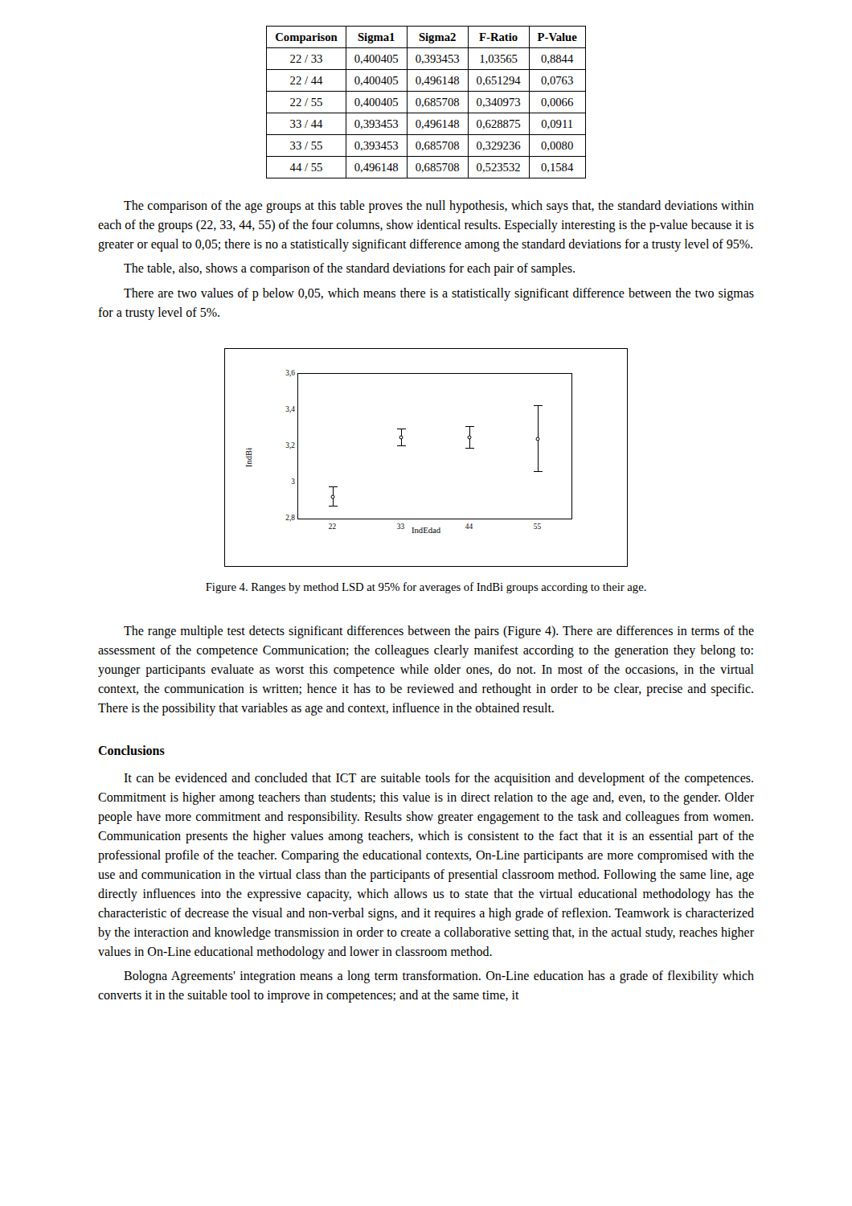| Comparison | Sigma1 | Sigma2 | F-Ratio | P-Value |
| --- | --- | --- | --- | --- |
| 22 / 33 | 0,400405 | 0,393453 | 1,03565 | 0,8844 |
| 22 / 44 | 0,400405 | 0,496148 | 0,651294 | 0,0763 |
| 22 / 55 | 0,400405 | 0,685708 | 0,340973 | 0,0066 |
| 33 / 44 | 0,393453 | 0,496148 | 0,628875 | 0,0911 |
| 33 / 55 | 0,393453 | 0,685708 | 0,329236 | 0,0080 |
| 44 / 55 | 0,496148 | 0,685708 | 0,523532 | 0,1584 |
The comparison of the age groups at this table proves the null hypothesis, which says that, the standard deviations within each of the groups (22, 33, 44, 55) of the four columns, show identical results. Especially interesting is the p-value because it is greater or equal to 0,05; there is no a statistically significant difference among the standard deviations for a trusty level of 95%.
The table, also, shows a comparison of the standard deviations for each pair of samples.
There are two values of p below 0,05, which means there is a statistically significant difference between the two sigmas for a trusty level of 5%.
IndBi
3,6 3,4 3,2 3 2,8 22 33 44 55
IndEdad
Figure 4. Ranges by method LSD at 95% for averages of IndBi groups according to their age.
The range multiple test detects significant differences between the pairs (Figure 4). There are differences in terms of the assessment of the competence Communication; the colleagues clearly manifest according to the generation they belong to: younger participants evaluate as worst this competence while older ones, do not. In most of the occasions, in the virtual context, the communication is written; hence it has to be reviewed and rethought in order to be clear, precise and specific. There is the possibility that variables as age and context, influence in the obtained result.
Conclusions
It can be evidenced and concluded that ICT are suitable tools for the acquisition and development of the competences. Commitment is higher among teachers than students; this value is in direct relation to the age and, even, to the gender. Older people have more commitment and responsibility. Results show greater engagement to the task and colleagues from women. Communication presents the higher values among teachers, which is consistent to the fact that it is an essential part of the professional profile of the teacher. Comparing the educational contexts, On-Line participants are more compromised with the use and communication in the virtual class than the participants of presential classroom method. Following the same line, age directly influences into the expressive capacity, which allows us to state that the virtual educational methodology has the characteristic of decrease the visual and non-verbal signs, and it requires a high grade of reflexion. Teamwork is characterized by the interaction and knowledge transmission in order to create a collaborative setting that, in the actual study, reaches higher values in On-Line educational methodology and lower in classroom method.
Bologna Agreements' integration means a long term transformation. On-Line education has a grade of flexibility which converts it in the suitable tool to improve in competences; and at the same time, it